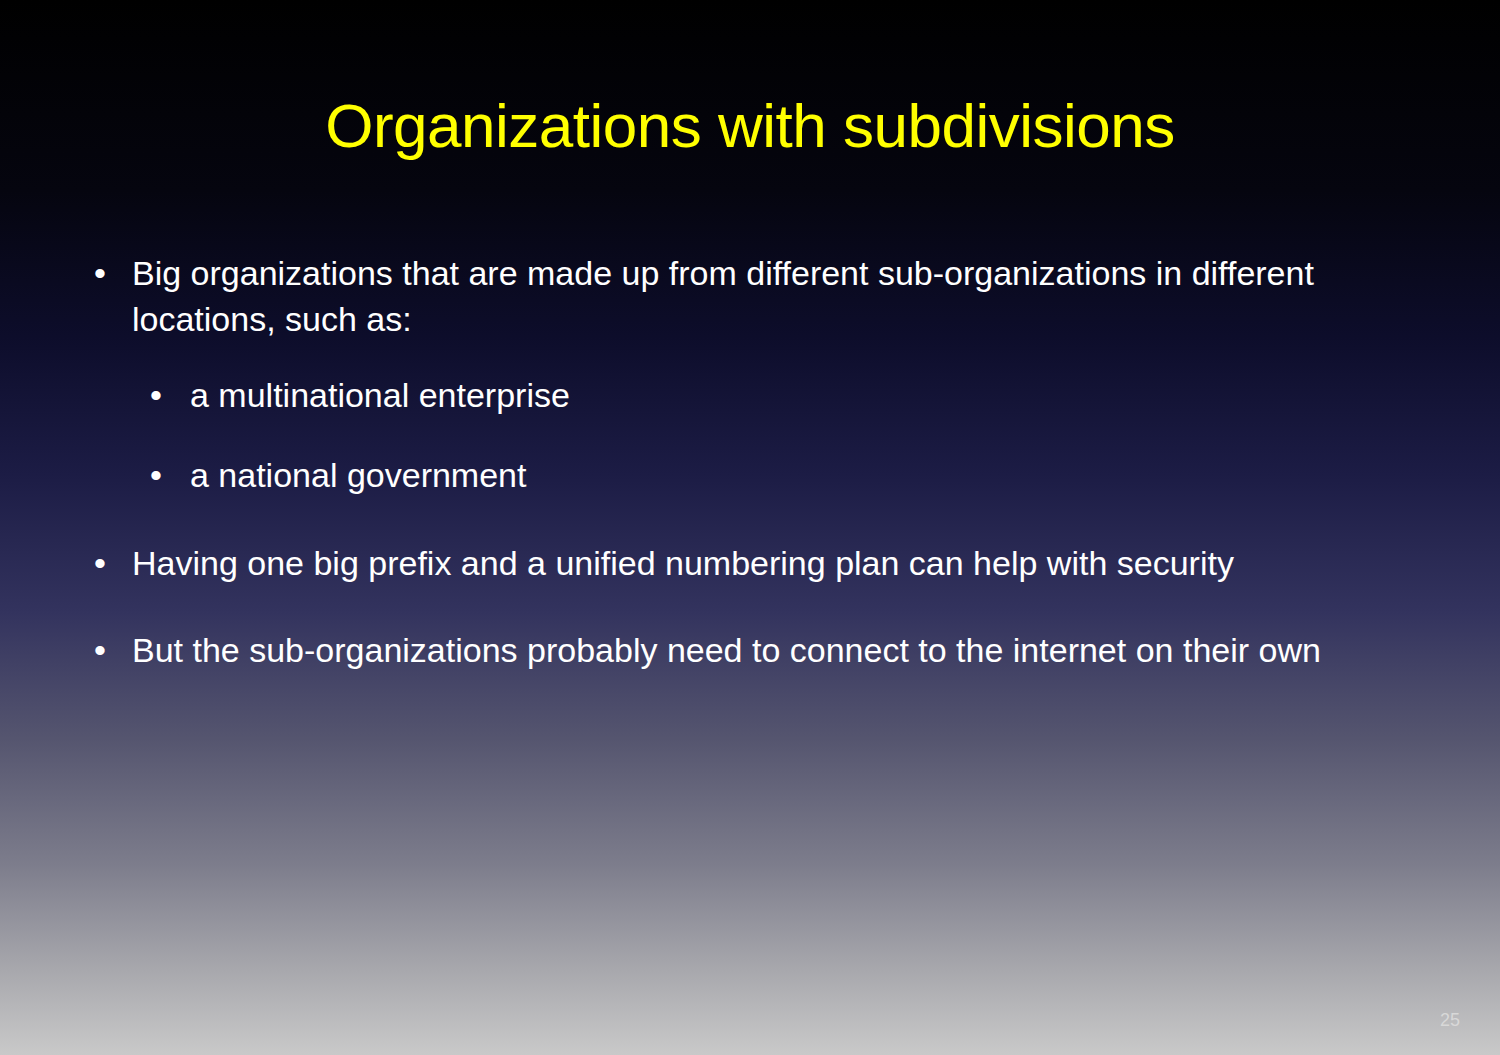Organizations with subdivisions
Big organizations that are made up from different sub-organizations in different locations, such as:
a multinational enterprise
a national government
Having one big prefix and a unified numbering plan can help with security
But the sub-organizations probably need to connect to the internet on their own
25